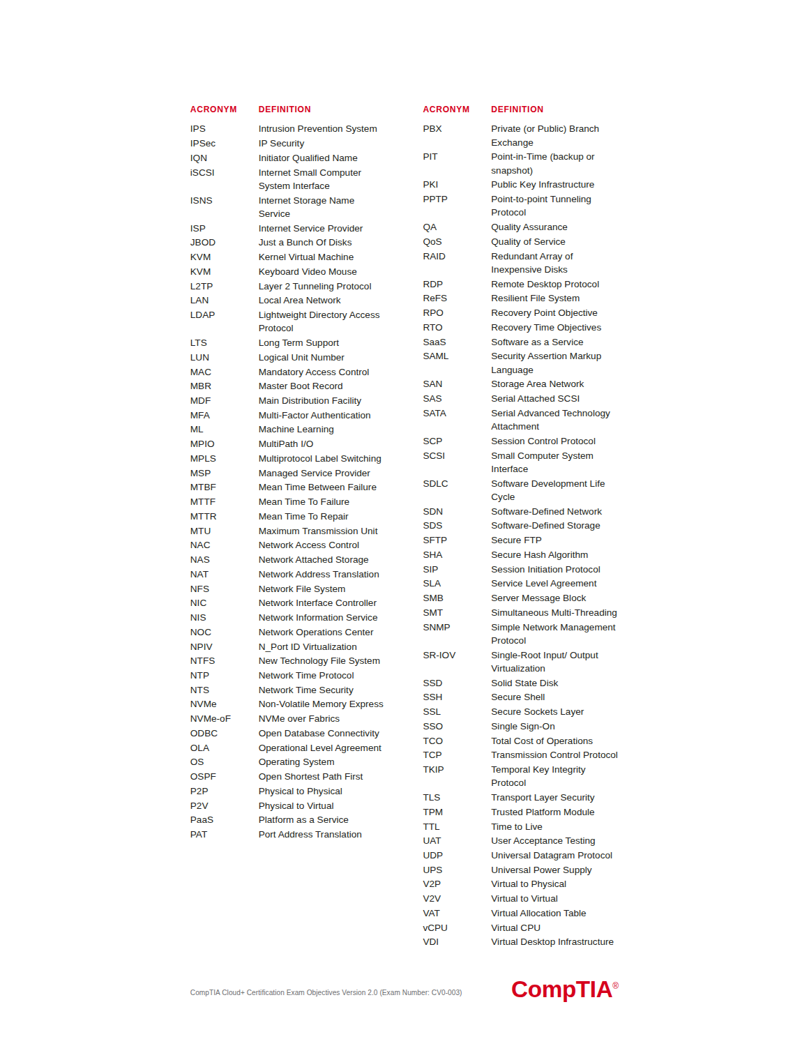| Acronym | Definition |
| --- | --- |
| IPS | Intrusion Prevention System |
| IPSec | IP Security |
| IQN | Initiator Qualified Name |
| iSCSI | Internet Small Computer System Interface |
| ISNS | Internet Storage Name Service |
| ISP | Internet Service Provider |
| JBOD | Just a Bunch Of Disks |
| KVM | Kernel Virtual Machine |
| KVM | Keyboard Video Mouse |
| L2TP | Layer 2 Tunneling Protocol |
| LAN | Local Area Network |
| LDAP | Lightweight Directory Access Protocol |
| LTS | Long Term Support |
| LUN | Logical Unit Number |
| MAC | Mandatory Access Control |
| MBR | Master Boot Record |
| MDF | Main Distribution Facility |
| MFA | Multi-Factor Authentication |
| ML | Machine Learning |
| MPIO | MultiPath I/O |
| MPLS | Multiprotocol Label Switching |
| MSP | Managed Service Provider |
| MTBF | Mean Time Between Failure |
| MTTF | Mean Time To Failure |
| MTTR | Mean Time To Repair |
| MTU | Maximum Transmission Unit |
| NAC | Network Access Control |
| NAS | Network Attached Storage |
| NAT | Network Address Translation |
| NFS | Network File System |
| NIC | Network Interface Controller |
| NIS | Network Information Service |
| NOC | Network Operations Center |
| NPIV | N_Port ID Virtualization |
| NTFS | New Technology File System |
| NTP | Network Time Protocol |
| NTS | Network Time Security |
| NVMe | Non-Volatile Memory Express |
| NVMe-oF | NVMe over Fabrics |
| ODBC | Open Database Connectivity |
| OLA | Operational Level Agreement |
| OS | Operating System |
| OSPF | Open Shortest Path First |
| P2P | Physical to Physical |
| P2V | Physical to Virtual |
| PaaS | Platform as a Service |
| PAT | Port Address Translation |
| Acronym | Definition |
| --- | --- |
| PBX | Private (or Public) Branch Exchange |
| PIT | Point-in-Time (backup or snapshot) |
| PKI | Public Key Infrastructure |
| PPTP | Point-to-point Tunneling Protocol |
| QA | Quality Assurance |
| QoS | Quality of Service |
| RAID | Redundant Array of Inexpensive Disks |
| RDP | Remote Desktop Protocol |
| ReFS | Resilient File System |
| RPO | Recovery Point Objective |
| RTO | Recovery Time Objectives |
| SaaS | Software as a Service |
| SAML | Security Assertion Markup Language |
| SAN | Storage Area Network |
| SAS | Serial Attached SCSI |
| SATA | Serial Advanced Technology Attachment |
| SCP | Session Control Protocol |
| SCSI | Small Computer System Interface |
| SDLC | Software Development Life Cycle |
| SDN | Software-Defined Network |
| SDS | Software-Defined Storage |
| SFTP | Secure FTP |
| SHA | Secure Hash Algorithm |
| SIP | Session Initiation Protocol |
| SLA | Service Level Agreement |
| SMB | Server Message Block |
| SMT | Simultaneous Multi-Threading |
| SNMP | Simple Network Management Protocol |
| SR-IOV | Single-Root Input/ Output Virtualization |
| SSD | Solid State Disk |
| SSH | Secure Shell |
| SSL | Secure Sockets Layer |
| SSO | Single Sign-On |
| TCO | Total Cost of Operations |
| TCP | Transmission Control Protocol |
| TKIP | Temporal Key Integrity Protocol |
| TLS | Transport Layer Security |
| TPM | Trusted Platform Module |
| TTL | Time to Live |
| UAT | User Acceptance Testing |
| UDP | Universal Datagram Protocol |
| UPS | Universal Power Supply |
| V2P | Virtual to Physical |
| V2V | Virtual to Virtual |
| VAT | Virtual Allocation Table |
| vCPU | Virtual CPU |
| VDI | Virtual Desktop Infrastructure |
CompTIA Cloud+ Certification Exam Objectives Version 2.0 (Exam Number: CV0-003)
CompTIA®